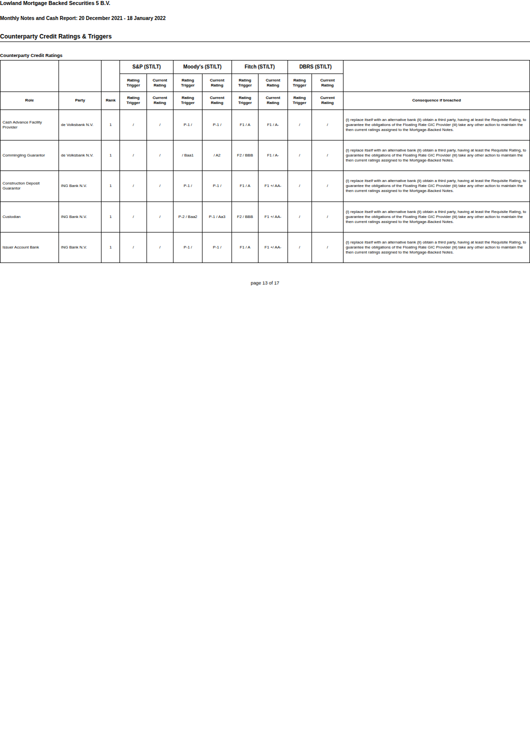Lowland Mortgage Backed Securities 5 B.V.
Monthly Notes and Cash Report: 20 December 2021 - 18 January 2022
Counterparty Credit Ratings & Triggers
Counterparty Credit Ratings
| | | | S&P (ST/LT) | Moody's (ST/LT) | Fitch (ST/LT) | DBRS (ST/LT) | |
| --- | --- | --- | --- | --- | --- | --- | --- |
| Rating Trigger | Current Rating | Rating Trigger | Current Rating | Rating Trigger | Current Rating | Rating Trigger | Current Rating |
| Role | Party | Rank | Rating Trigger | Current Rating | Rating Trigger | Current Rating | Rating Trigger | Current Rating | Rating Trigger | Current Rating | Consequence if breached |
| Cash Advance Facility Provider | de Volksbank N.V. | 1 | / | / | P-1 / | P-1 / | F1 / A | F1 / A- | / | / | (i) replace itself with an alternative bank (ii) obtain a third party, having at least the Requisite Rating, to guarantee the obligations of the Floating Rate GIC Provider (iii) take any other action to maintain the then current ratings assigned to the Mortgage-Backed Notes. |
| Commingling Guarantor | de Volksbank N.V. | 1 | / | / | / Baa1 | / A2 | F2 / BBB | F1 / A- | / | / | (i) replace itself with an alternative bank (ii) obtain a third party, having at least the Requisite Rating, to guarantee the obligations of the Floating Rate GIC Provider (iii) take any other action to maintain the then current ratings assigned to the Mortgage-Backed Notes. |
| Construction Deposit Guarantor | ING Bank N.V. | 1 | / | / | P-1 / | P-1 / | F1 / A | F1 +/ AA- | / | / | (i) replace itself with an alternative bank (ii) obtain a third party, having at least the Requisite Rating, to guarantee the obligations of the Floating Rate GIC Provider (iii) take any other action to maintain the then current ratings assigned to the Mortgage-Backed Notes. |
| Custodian | ING Bank N.V. | 1 | / | / | P-2 / Baa2 | P-1 / Aa3 | F2 / BBB | F1 +/ AA- | / | / | (i) replace itself with an alternative bank (ii) obtain a third party, having at least the Requisite Rating, to guarantee the obligations of the Floating Rate GIC Provider (iii) take any other action to maintain the then current ratings assigned to the Mortgage-Backed Notes. |
| Issuer Account Bank | ING Bank N.V. | 1 | / | / | P-1 / | P-1 / | F1 / A | F1 +/ AA- | / | / | (i) replace itself with an alternative bank (ii) obtain a third party, having at least the Requisite Rating, to guarantee the obligations of the Floating Rate GIC Provider (iii) take any other action to maintain the then current ratings assigned to the Mortgage-Backed Notes. |
page 13 of 17